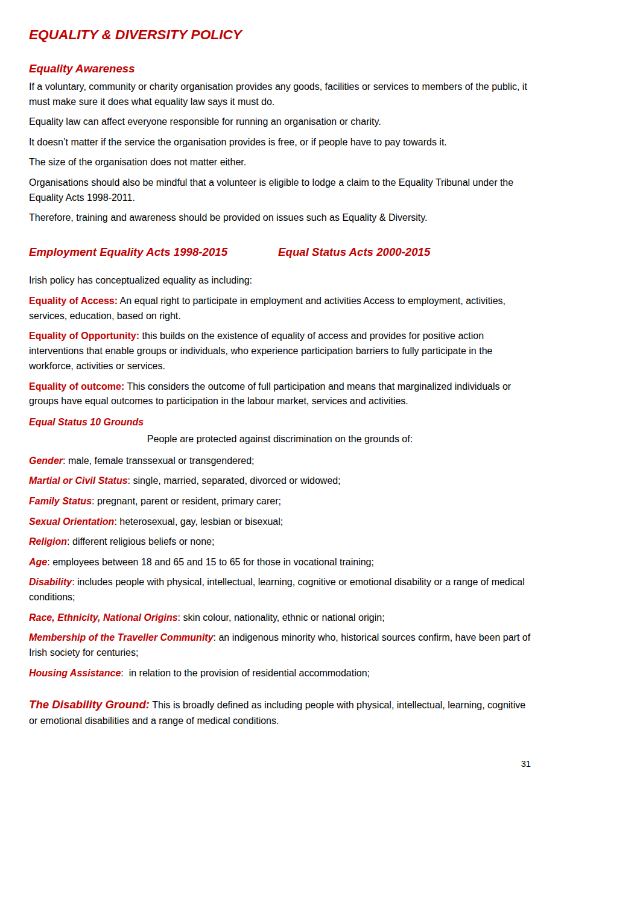EQUALITY & DIVERSITY POLICY
Equality Awareness
If a voluntary, community or charity organisation provides any goods, facilities or services to members of the public, it must make sure it does what equality law says it must do.
Equality law can affect everyone responsible for running an organisation or charity.
It doesn’t matter if the service the organisation provides is free, or if people have to pay towards it.
The size of the organisation does not matter either.
Organisations should also be mindful that a volunteer is eligible to lodge a claim to the Equality Tribunal under the Equality Acts 1998-2011.
Therefore, training and awareness should be provided on issues such as Equality & Diversity.
Employment Equality Acts 1998-2015 Equal Status Acts 2000-2015
Irish policy has conceptualized equality as including:
Equality of Access: An equal right to participate in employment and activities Access to employment, activities, services, education, based on right.
Equality of Opportunity: this builds on the existence of equality of access and provides for positive action interventions that enable groups or individuals, who experience participation barriers to fully participate in the workforce, activities or services.
Equality of outcome: This considers the outcome of full participation and means that marginalized individuals or groups have equal outcomes to participation in the labour market, services and activities.
Equal Status 10 Grounds
People are protected against discrimination on the grounds of:
Gender: male, female transsexual or transgendered;
Martial or Civil Status: single, married, separated, divorced or widowed;
Family Status: pregnant, parent or resident, primary carer;
Sexual Orientation: heterosexual, gay, lesbian or bisexual;
Religion: different religious beliefs or none;
Age: employees between 18 and 65 and 15 to 65 for those in vocational training;
Disability: includes people with physical, intellectual, learning, cognitive or emotional disability or a range of medical conditions;
Race, Ethnicity, National Origins: skin colour, nationality, ethnic or national origin;
Membership of the Traveller Community: an indigenous minority who, historical sources confirm, have been part of Irish society for centuries;
Housing Assistance: in relation to the provision of residential accommodation;
The Disability Ground: This is broadly defined as including people with physical, intellectual, learning, cognitive or emotional disabilities and a range of medical conditions.
31